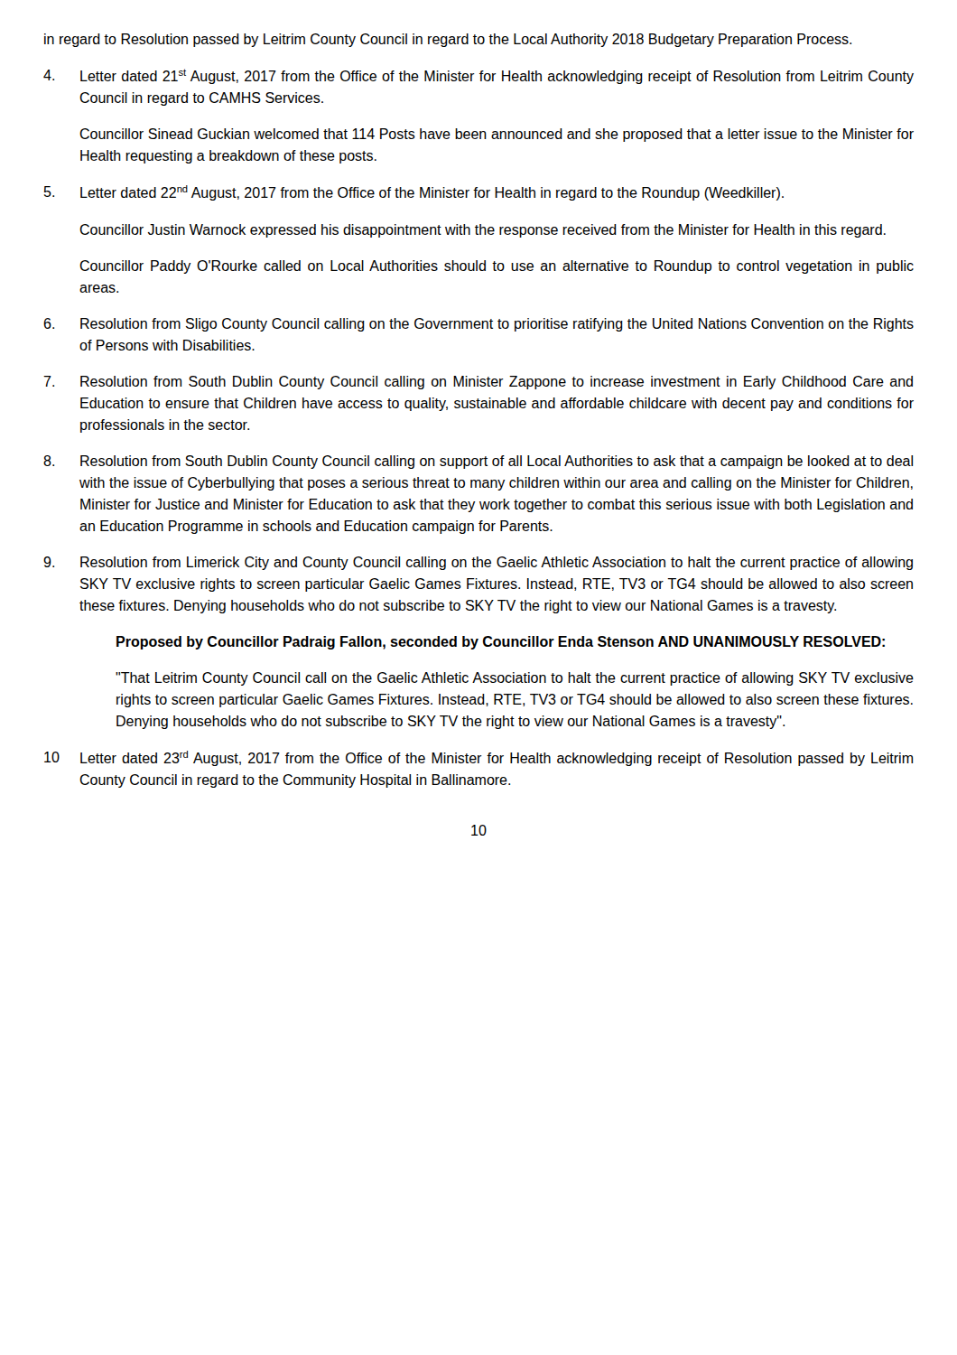in regard to Resolution passed by Leitrim County Council in regard to the Local Authority 2018 Budgetary Preparation Process.
4.
Letter dated 21st August, 2017 from the Office of the Minister for Health acknowledging receipt of Resolution from Leitrim County Council in regard to CAMHS Services.
Councillor Sinead Guckian welcomed that 114 Posts have been announced and she proposed that a letter issue to the Minister for Health requesting a breakdown of these posts.
5.
Letter dated 22nd August, 2017 from the Office of the Minister for Health in regard to the Roundup (Weedkiller).
Councillor Justin Warnock expressed his disappointment with the response received from the Minister for Health in this regard.
Councillor Paddy O'Rourke called on Local Authorities should to use an alternative to Roundup to control vegetation in public areas.
6.
Resolution from Sligo County Council calling on the Government to prioritise ratifying the United Nations Convention on the Rights of Persons with Disabilities.
7.
Resolution from South Dublin County Council calling on Minister Zappone to increase investment in Early Childhood Care and Education to ensure that Children have access to quality, sustainable and affordable childcare with decent pay and conditions for professionals in the sector.
8.
Resolution from South Dublin County Council calling on support of all Local Authorities to ask that a campaign be looked at to deal with the issue of Cyberbullying that poses a serious threat to many children within our area and calling on the Minister for Children, Minister for Justice and Minister for Education to ask that they work together to combat this serious issue with both Legislation and an Education Programme in schools and Education campaign for Parents.
9.
Resolution from Limerick City and County Council calling on the Gaelic Athletic Association to halt the current practice of allowing SKY TV exclusive rights to screen particular Gaelic Games Fixtures. Instead, RTE, TV3 or TG4 should be allowed to also screen these fixtures. Denying households who do not subscribe to SKY TV the right to view our National Games is a travesty.
Proposed by Councillor Padraig Fallon, seconded by Councillor Enda Stenson AND UNANIMOUSLY RESOLVED:
"That Leitrim County Council call on the Gaelic Athletic Association to halt the current practice of allowing SKY TV exclusive rights to screen particular Gaelic Games Fixtures. Instead, RTE, TV3 or TG4 should be allowed to also screen these fixtures. Denying households who do not subscribe to SKY TV the right to view our National Games is a travesty".
10
Letter dated 23rd August, 2017 from the Office of the Minister for Health acknowledging receipt of Resolution passed by Leitrim County Council in regard to the Community Hospital in Ballinamore.
10